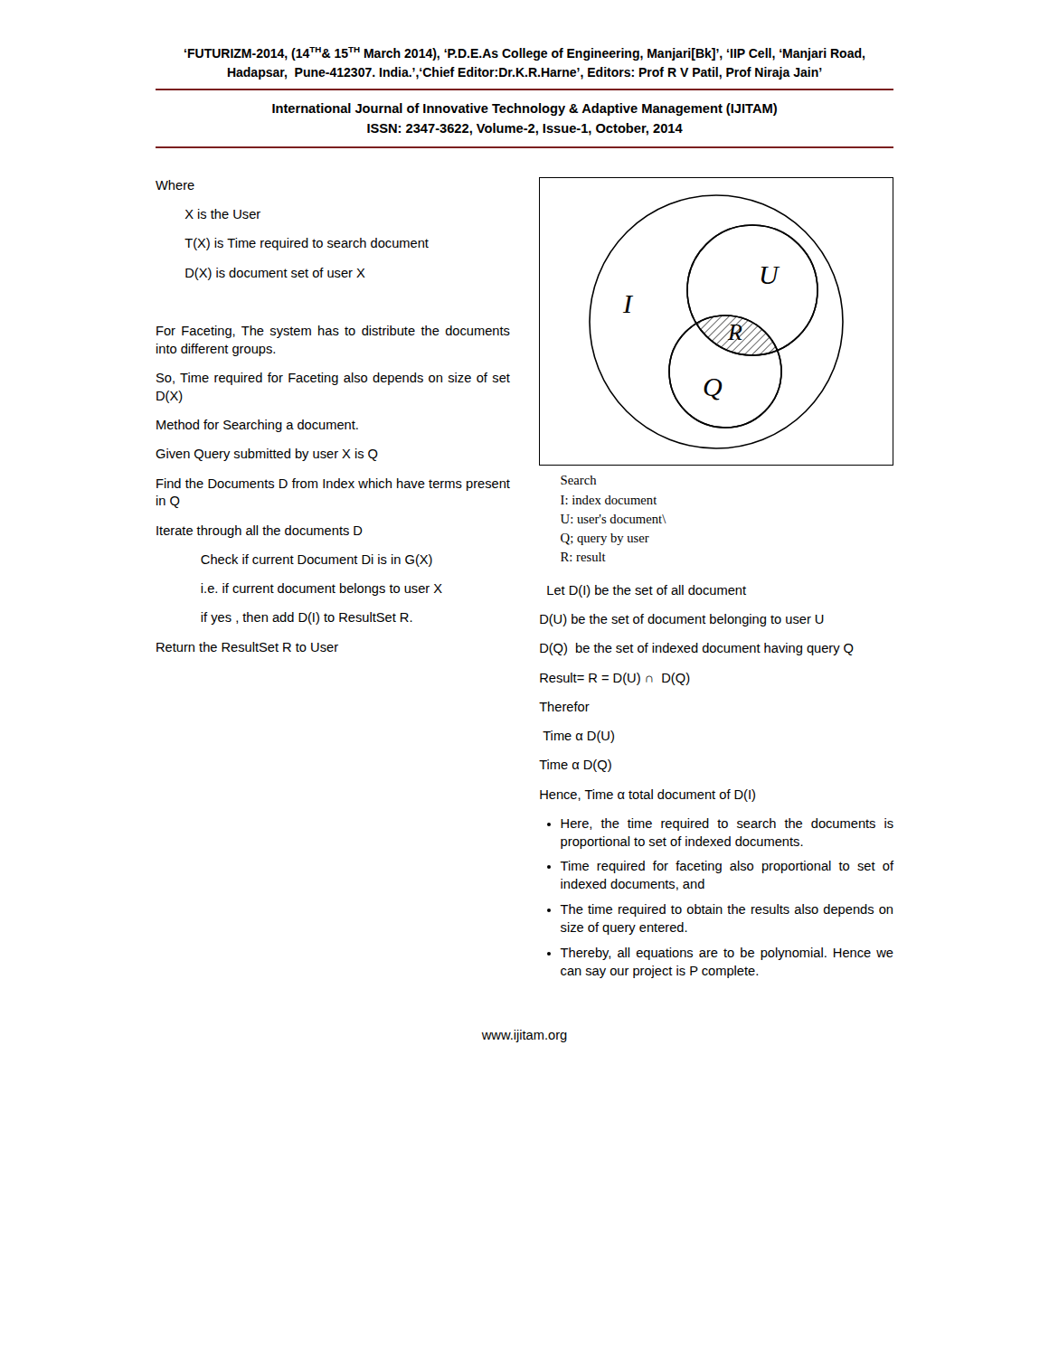‘FUTURIZM-2014, (14TH& 15TH March 2014), ‘P.D.E.As College of Engineering, Manjari[Bk]’, ‘IIP Cell, ‘Manjari Road, Hadapsar, Pune-412307. India.’,‘Chief Editor:Dr.K.R.Harne’, Editors: Prof R V Patil, Prof Niraja Jain’
International Journal of Innovative Technology & Adaptive Management (IJITAM)
ISSN: 2347-3622, Volume-2, Issue-1, October, 2014
Where
X is the User
T(X) is Time required to search document
D(X) is document set of user X
For Faceting, The system has to distribute the documents into different groups.
So, Time required for Faceting also depends on size of set D(X)
Method for Searching a document.
Given Query submitted by user X is Q
Find the Documents D from Index which have terms present in Q
Iterate through all the documents D
Check if current Document Di is in G(X)
i.e. if current document belongs to user X
if yes , then add D(I) to ResultSet R.
Return the ResultSet R to User
I U R Q
Search
I: index document
U: user's document\
Q; query by user
R: result
Let D(I) be the set of all document
D(U) be the set of document belonging to user U
D(Q) be the set of indexed document having query Q
Result= R = D(U) ∩ D(Q)
Therefor
Time α D(U)
Time α D(Q)
Hence, Time α total document of D(I)
Here, the time required to search the documents is proportional to set of indexed documents.
Time required for faceting also proportional to set of indexed documents, and
The time required to obtain the results also depends on size of query entered.
Thereby, all equations are to be polynomial. Hence we can say our project is P complete.
www.ijitam.org